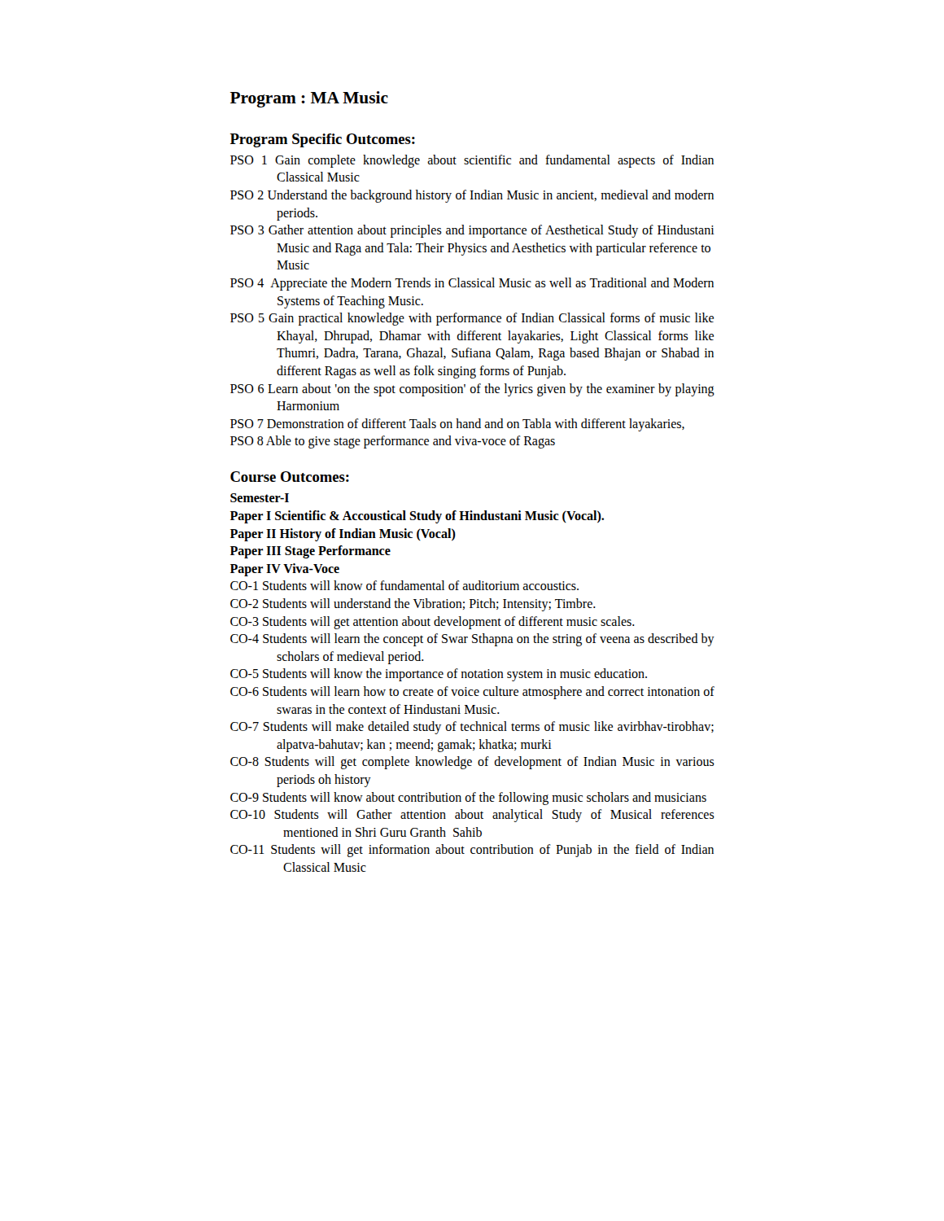Program : MA Music
Program Specific Outcomes:
PSO 1 Gain complete knowledge about scientific and fundamental aspects of Indian Classical Music
PSO 2 Understand the background history of Indian Music in ancient, medieval and modern periods.
PSO 3 Gather attention about principles and importance of Aesthetical Study of Hindustani Music and Raga and Tala: Their Physics and Aesthetics with particular reference to Music
PSO 4 Appreciate the Modern Trends in Classical Music as well as Traditional and Modern Systems of Teaching Music.
PSO 5 Gain practical knowledge with performance of Indian Classical forms of music like Khayal, Dhrupad, Dhamar with different layakaries, Light Classical forms like Thumri, Dadra, Tarana, Ghazal, Sufiana Qalam, Raga based Bhajan or Shabad in different Ragas as well as folk singing forms of Punjab.
PSO 6 Learn about 'on the spot composition' of the lyrics given by the examiner by playing Harmonium
PSO 7 Demonstration of different Taals on hand and on Tabla with different layakaries,
PSO 8 Able to give stage performance and viva-voce of Ragas
Course Outcomes:
Semester-I
Paper I Scientific & Accoustical Study of Hindustani Music (Vocal).
Paper II History of Indian Music (Vocal)
Paper III Stage Performance
Paper IV Viva-Voce
CO-1 Students will know of fundamental of auditorium accoustics.
CO-2 Students will understand the Vibration; Pitch; Intensity; Timbre.
CO-3 Students will get attention about development of different music scales.
CO-4 Students will learn the concept of Swar Sthapna on the string of veena as described by scholars of medieval period.
CO-5 Students will know the importance of notation system in music education.
CO-6 Students will learn how to create of voice culture atmosphere and correct intonation of swaras in the context of Hindustani Music.
CO-7 Students will make detailed study of technical terms of music like avirbhav-tirobhav; alpatva-bahutav; kan ; meend; gamak; khatka; murki
CO-8 Students will get complete knowledge of development of Indian Music in various periods oh history
CO-9 Students will know about contribution of the following music scholars and musicians
CO-10 Students will Gather attention about analytical Study of Musical references mentioned in Shri Guru Granth Sahib
CO-11 Students will get information about contribution of Punjab in the field of Indian Classical Music